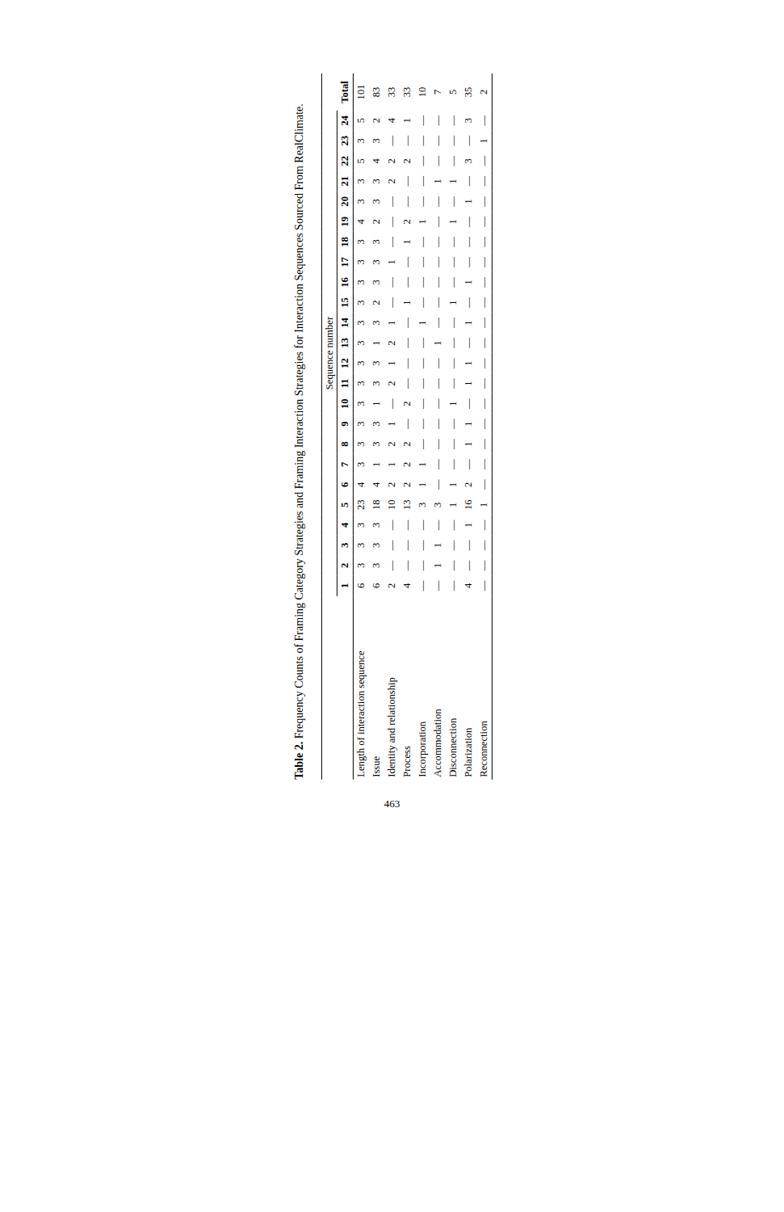Table 2. Frequency Counts of Framing Category Strategies and Framing Interaction Strategies for Interaction Sequences Sourced From RealClimate.
| | Sequence number | |
| --- | --- | --- |
| | 1 | 2 | 3 | 4 | 5 | 6 | 7 | 8 | 9 | 10 | 11 | 12 | 13 | 14 | 15 | 16 | 17 | 18 | 19 | 20 | 21 | 22 | 23 | 24 | Total |
| Length of interaction sequence | 6 | 3 | 3 | 3 | 23 | 4 | 3 | 3 | 3 | 3 | 3 | 3 | 3 | 3 | 3 | 3 | 3 | 3 | 4 | 3 | 3 | 5 | 3 | 5 | 101 |
| Issue | 6 | 3 | 3 | 3 | 18 | 4 | 1 | 3 | 3 | 1 | 3 | 3 | 1 | 3 | 2 | 3 | 3 | 3 | 2 | 3 | 3 | 4 | 3 | 2 | 83 |
| Identity and relationship | 2 | — | — | — | 10 | 2 | 1 | 2 | 1 | — | 2 | 1 | 2 | 1 | — | — | 1 | — | — | — | 2 | 2 | — | 4 | 33 |
| Process | 4 | — | — | — | 13 | 2 | 2 | 2 | — | 2 | — | — | — | — | 1 | — | — | 1 | 2 | — | — | 2 | — | 1 | 33 |
| Incorporation | — | — | — | — | 3 | 1 | 1 | — | — | — | — | — | — | 1 | — | — | — | — | 1 | — | — | — | — | — | 10 |
| Accommodation | — | 1 | 1 | — | 3 | — | — | — | — | — | — | — | 1 | — | — | — | — | — | — | — | 1 | — | — | — | 7 |
| Disconnection | — | — | — | — | 1 | 1 | — | — | — | 1 | — | — | — | — | 1 | — | — | — | 1 | — | 1 | — | — | — | 5 |
| Polarization | 4 | — | — | 1 | 16 | 2 | — | 1 | 1 | — | 1 | 1 | — | 1 | — | 1 | — | — | — | 1 | — | 3 | — | 3 | 35 |
| Reconnection | — | — | — | — | 1 | — | — | — | — | — | — | — | — | — | — | — | — | — | — | — | — | — | 1 | — | 2 |
463